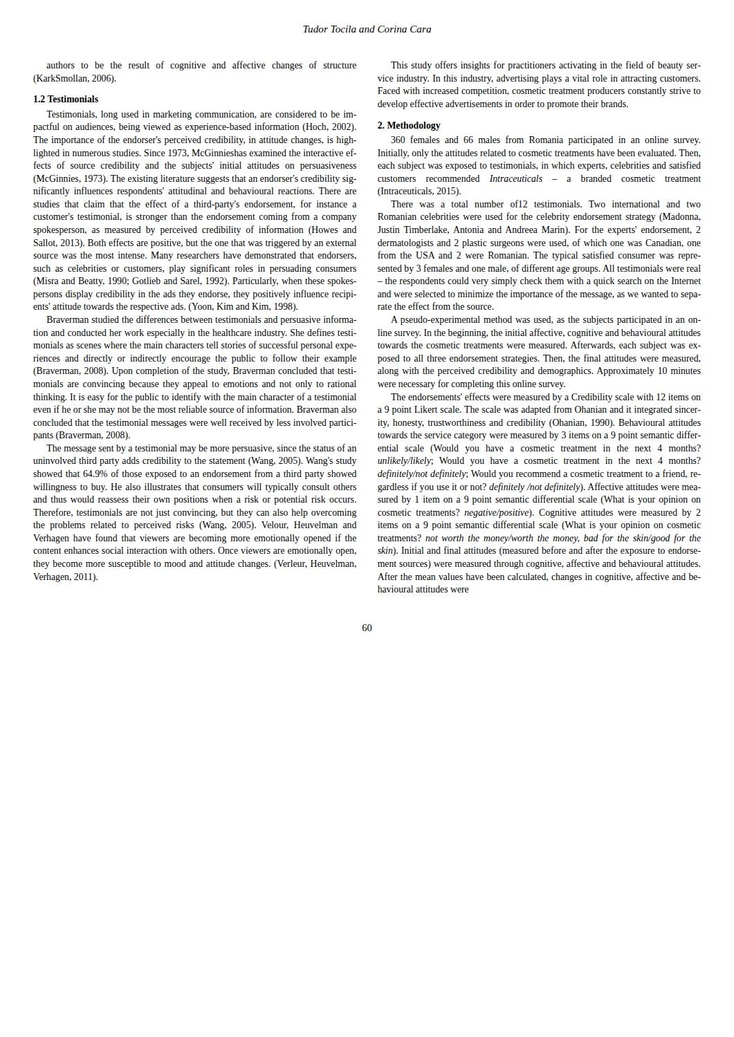Tudor Tocila and Corina Cara
authors to be the result of cognitive and affective changes of structure (KarkSmollan, 2006).
1.2 Testimonials
Testimonials, long used in marketing communication, are considered to be impactful on audiences, being viewed as experience-based information (Hoch, 2002). The importance of the endorser's perceived credibility, in attitude changes, is highlighted in numerous studies. Since 1973, McGinnieshas examined the interactive effects of source credibility and the subjects' initial attitudes on persuasiveness (McGinnies, 1973). The existing literature suggests that an endorser's credibility significantly influences respondents' attitudinal and behavioural reactions. There are studies that claim that the effect of a third-party's endorsement, for instance a customer's testimonial, is stronger than the endorsement coming from a company spokesperson, as measured by perceived credibility of information (Howes and Sallot, 2013). Both effects are positive, but the one that was triggered by an external source was the most intense. Many researchers have demonstrated that endorsers, such as celebrities or customers, play significant roles in persuading consumers (Misra and Beatty, 1990; Gotlieb and Sarel, 1992). Particularly, when these spokespersons display credibility in the ads they endorse, they positively influence recipients' attitude towards the respective ads. (Yoon, Kim and Kim, 1998).
Braverman studied the differences between testimonials and persuasive information and conducted her work especially in the healthcare industry. She defines testimonials as scenes where the main characters tell stories of successful personal experiences and directly or indirectly encourage the public to follow their example (Braverman, 2008). Upon completion of the study, Braverman concluded that testimonials are convincing because they appeal to emotions and not only to rational thinking. It is easy for the public to identify with the main character of a testimonial even if he or she may not be the most reliable source of information. Braverman also concluded that the testimonial messages were well received by less involved participants (Braverman, 2008).
The message sent by a testimonial may be more persuasive, since the status of an uninvolved third party adds credibility to the statement (Wang, 2005). Wang's study showed that 64.9% of those exposed to an endorsement from a third party showed willingness to buy. He also illustrates that consumers will typically consult others and thus would reassess their own positions when a risk or potential risk occurs. Therefore, testimonials are not just convincing, but they can also help overcoming the problems related to perceived risks (Wang, 2005). Velour, Heuvelman and Verhagen have found that viewers are becoming more emotionally opened if the content enhances social interaction with others. Once viewers are emotionally open, they become more susceptible to mood and attitude changes. (Verleur, Heuvelman, Verhagen, 2011).
This study offers insights for practitioners activating in the field of beauty service industry. In this industry, advertising plays a vital role in attracting customers. Faced with increased competition, cosmetic treatment producers constantly strive to develop effective advertisements in order to promote their brands.
2. Methodology
360 females and 66 males from Romania participated in an online survey. Initially, only the attitudes related to cosmetic treatments have been evaluated. Then, each subject was exposed to testimonials, in which experts, celebrities and satisfied customers recommended Intraceuticals – a branded cosmetic treatment (Intraceuticals, 2015).
There was a total number of12 testimonials. Two international and two Romanian celebrities were used for the celebrity endorsement strategy (Madonna, Justin Timberlake, Antonia and Andreea Marin). For the experts' endorsement, 2 dermatologists and 2 plastic surgeons were used, of which one was Canadian, one from the USA and 2 were Romanian. The typical satisfied consumer was represented by 3 females and one male, of different age groups. All testimonials were real – the respondents could very simply check them with a quick search on the Internet and were selected to minimize the importance of the message, as we wanted to separate the effect from the source.
A pseudo-experimental method was used, as the subjects participated in an online survey. In the beginning, the initial affective, cognitive and behavioural attitudes towards the cosmetic treatments were measured. Afterwards, each subject was exposed to all three endorsement strategies. Then, the final attitudes were measured, along with the perceived credibility and demographics. Approximately 10 minutes were necessary for completing this online survey.
The endorsements' effects were measured by a Credibility scale with 12 items on a 9 point Likert scale. The scale was adapted from Ohanian and it integrated sincerity, honesty, trustworthiness and credibility (Ohanian, 1990). Behavioural attitudes towards the service category were measured by 3 items on a 9 point semantic differential scale (Would you have a cosmetic treatment in the next 4 months? unlikely/likely; Would you have a cosmetic treatment in the next 4 months? definitely/not definitely; Would you recommend a cosmetic treatment to a friend, regardless if you use it or not? definitely /not definitely). Affective attitudes were measured by 1 item on a 9 point semantic differential scale (What is your opinion on cosmetic treatments? negative/positive). Cognitive attitudes were measured by 2 items on a 9 point semantic differential scale (What is your opinion on cosmetic treatments? not worth the money/worth the money, bad for the skin/good for the skin). Initial and final attitudes (measured before and after the exposure to endorsement sources) were measured through cognitive, affective and behavioural attitudes. After the mean values have been calculated, changes in cognitive, affective and behavioural attitudes were
60